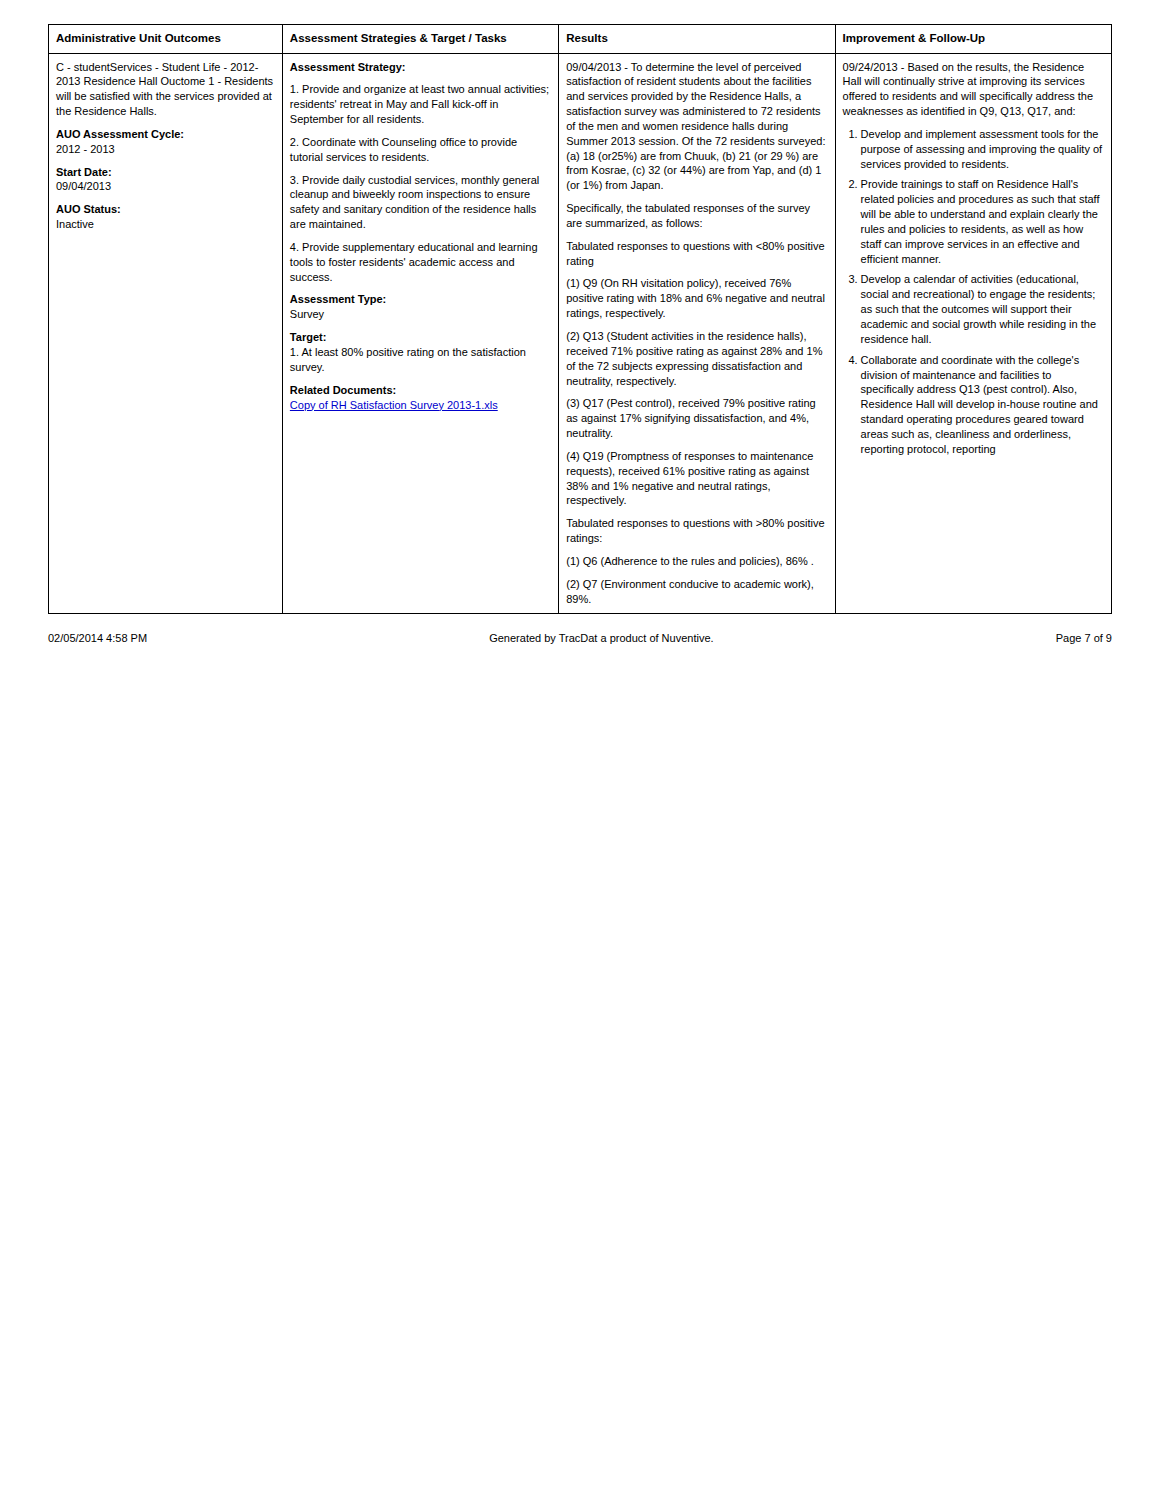| Administrative Unit Outcomes | Assessment Strategies & Target / Tasks | Results | Improvement & Follow-Up |
| --- | --- | --- | --- |
| C - studentServices - Student Life - 2012-2013 Residence Hall Ouctome 1 - Residents will be satisfied with the services provided at the Residence Halls. AUO Assessment Cycle: 2012 - 2013 Start Date: 09/04/2013 AUO Status: Inactive | Assessment Strategy: 1. Provide and organize at least two annual activities; residents' retreat in May and Fall kick-off in September for all residents. 2. Coordinate with Counseling office to provide tutorial services to residents. 3. Provide daily custodial services, monthly general cleanup and biweekly room inspections to ensure safety and sanitary condition of the residence halls are maintained. 4. Provide supplementary educational and learning tools to foster residents' academic access and success. Assessment Type: Survey Target: 1. At least 80% positive rating on the satisfaction survey. Related Documents: Copy of RH Satisfaction Survey 2013-1.xls | 09/04/2013 - To determine the level of perceived satisfaction of resident students about the facilities and services provided by the Residence Halls, a satisfaction survey was administered to 72 residents of the men and women residence halls during Summer 2013 session. Of the 72 residents surveyed: (a) 18 (or25%) are from Chuuk, (b) 21 (or 29 %) are from Kosrae, (c) 32 (or 44%) are from Yap, and (d) 1 (or 1%) from Japan. Specifically, the tabulated responses of the survey are summarized, as follows: Tabulated responses to questions with <80% positive rating (1) Q9 (On RH visitation policy), received 76% positive rating with 18% and 6% negative and neutral ratings, respectively. (2) Q13 (Student activities in the residence halls), received 71% positive rating as against 28% and 1% of the 72 subjects expressing dissatisfaction and neutrality, respectively. (3) Q17 (Pest control), received 79% positive rating as against 17% signifying dissatisfaction, and 4%, neutrality. (4) Q19 (Promptness of responses to maintenance requests), received 61% positive rating as against 38% and 1% negative and neutral ratings, respectively. Tabulated responses to questions with >80% positive ratings: (1) Q6 (Adherence to the rules and policies), 86% . (2) Q7 (Environment conducive to academic work), 89%. | 09/24/2013 - Based on the results, the Residence Hall will continually strive at improving its services offered to residents and will specifically address the weaknesses as identified in Q9, Q13, Q17, and: Develop and implement assessment tools for the purpose of assessing and improving the quality of services provided to residents. Provide trainings to staff on Residence Hall's related policies and procedures as such that staff will be able to understand and explain clearly the rules and policies to residents, as well as how staff can improve services in an effective and efficient manner. Develop a calendar of activities (educational, social and recreational) to engage the residents; as such that the outcomes will support their academic and social growth while residing in the residence hall. Collaborate and coordinate with the college's division of maintenance and facilities to specifically address Q13 (pest control). Also, Residence Hall will develop in-house routine and standard operating procedures geared toward areas such as, cleanliness and orderliness, reporting protocol, reporting |
02/05/2014 4:58 PM
Generated by TracDat a product of Nuventive.
Page 7 of 9